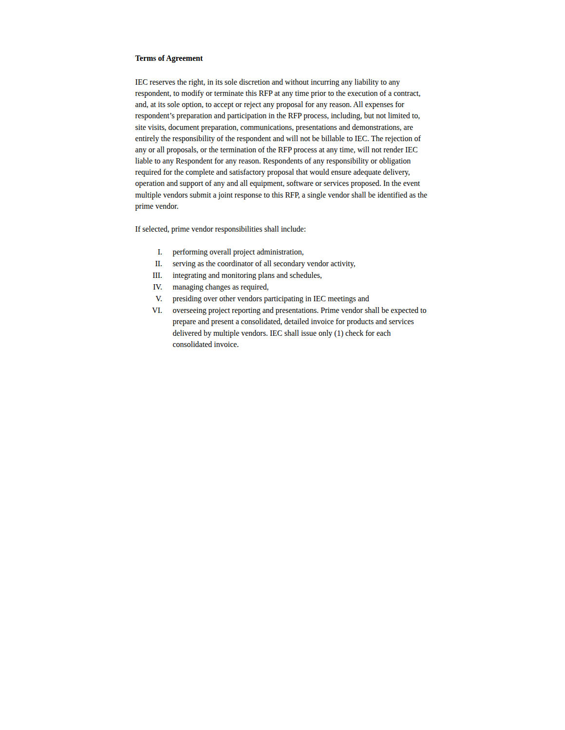Terms of Agreement
IEC reserves the right, in its sole discretion and without incurring any liability to any respondent, to modify or terminate this RFP at any time prior to the execution of a contract, and, at its sole option, to accept or reject any proposal for any reason. All expenses for respondent’s preparation and participation in the RFP process, including, but not limited to, site visits, document preparation, communications, presentations and demonstrations, are entirely the responsibility of the respondent and will not be billable to IEC. The rejection of any or all proposals, or the termination of the RFP process at any time, will not render IEC liable to any Respondent for any reason. Respondents of any responsibility or obligation required for the complete and satisfactory proposal that would ensure adequate delivery, operation and support of any and all equipment, software or services proposed. In the event multiple vendors submit a joint response to this RFP, a single vendor shall be identified as the prime vendor.
If selected, prime vendor responsibilities shall include:
performing overall project administration,
serving as the coordinator of all secondary vendor activity,
integrating and monitoring plans and schedules,
managing changes as required,
presiding over other vendors participating in IEC meetings and
overseeing project reporting and presentations. Prime vendor shall be expected to prepare and present a consolidated, detailed invoice for products and services delivered by multiple vendors. IEC shall issue only (1) check for each consolidated invoice.